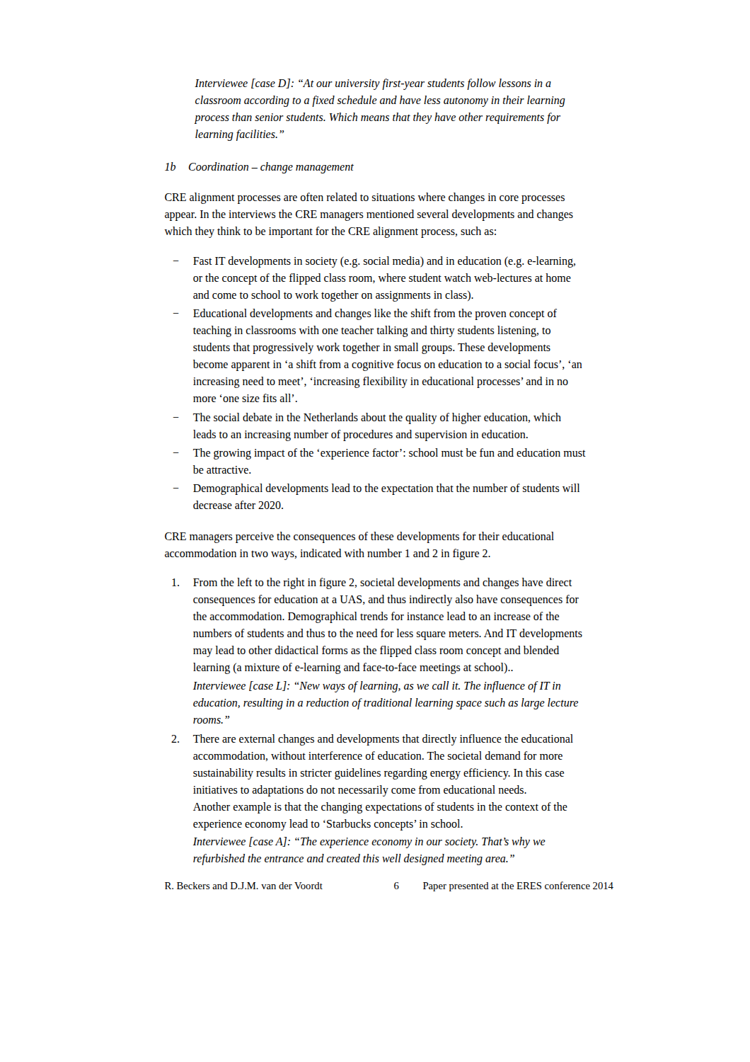Interviewee [case D]: “At our university first-year students follow lessons in a classroom according to a fixed schedule and have less autonomy in their learning process than senior students. Which means that they have other requirements for learning facilities.”
1b Coordination – change management
CRE alignment processes are often related to situations where changes in core processes appear. In the interviews the CRE managers mentioned several developments and changes which they think to be important for the CRE alignment process, such as:
Fast IT developments in society (e.g. social media) and in education (e.g. e-learning, or the concept of the flipped class room, where student watch web-lectures at home and come to school to work together on assignments in class).
Educational developments and changes like the shift from the proven concept of teaching in classrooms with one teacher talking and thirty students listening, to students that progressively work together in small groups. These developments become apparent in ‘a shift from a cognitive focus on education to a social focus’, ‘an increasing need to meet’, ‘increasing flexibility in educational processes’ and in no more ‘one size fits all’.
The social debate in the Netherlands about the quality of higher education, which leads to an increasing number of procedures and supervision in education.
The growing impact of the ‘experience factor’: school must be fun and education must be attractive.
Demographical developments lead to the expectation that the number of students will decrease after 2020.
CRE managers perceive the consequences of these developments for their educational accommodation in two ways, indicated with number 1 and 2 in figure 2.
From the left to the right in figure 2, societal developments and changes have direct consequences for education at a UAS, and thus indirectly also have consequences for the accommodation. Demographical trends for instance lead to an increase of the numbers of students and thus to the need for less square meters. And IT developments may lead to other didactical forms as the flipped class room concept and blended learning (a mixture of e-learning and face-to-face meetings at school).. Interviewee [case L]: “New ways of learning, as we call it. The influence of IT in education, resulting in a reduction of traditional learning space such as large lecture rooms.”
There are external changes and developments that directly influence the educational accommodation, without interference of education. The societal demand for more sustainability results in stricter guidelines regarding energy efficiency. In this case initiatives to adaptations do not necessarily come from educational needs.
Another example is that the changing expectations of students in the context of the experience economy lead to ‘Starbucks concepts’ in school. Interviewee [case A]: “The experience economy in our society. That’s why we refurbished the entrance and created this well designed meeting area.”
R. Beckers and D.J.M. van der Voordt 6 Paper presented at the ERES conference 2014